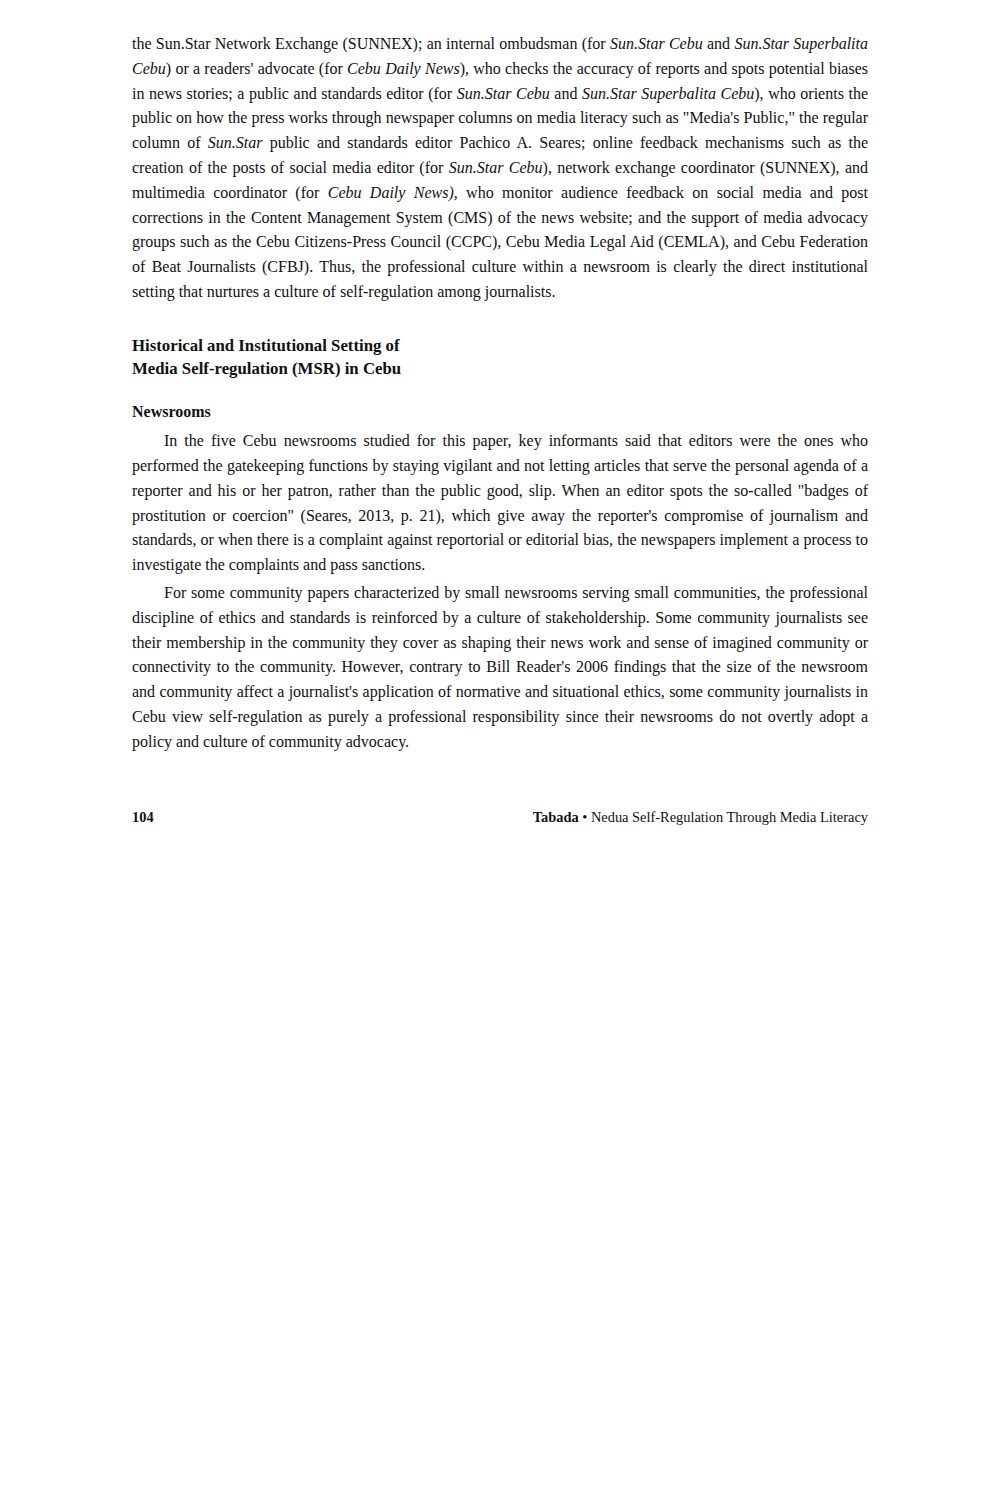the Sun.Star Network Exchange (SUNNEX); an internal ombudsman (for Sun.Star Cebu and Sun.Star Superbalita Cebu) or a readers' advocate (for Cebu Daily News), who checks the accuracy of reports and spots potential biases in news stories; a public and standards editor (for Sun.Star Cebu and Sun.Star Superbalita Cebu), who orients the public on how the press works through newspaper columns on media literacy such as "Media's Public," the regular column of Sun.Star public and standards editor Pachico A. Seares; online feedback mechanisms such as the creation of the posts of social media editor (for Sun.Star Cebu), network exchange coordinator (SUNNEX), and multimedia coordinator (for Cebu Daily News), who monitor audience feedback on social media and post corrections in the Content Management System (CMS) of the news website; and the support of media advocacy groups such as the Cebu Citizens-Press Council (CCPC), Cebu Media Legal Aid (CEMLA), and Cebu Federation of Beat Journalists (CFBJ). Thus, the professional culture within a newsroom is clearly the direct institutional setting that nurtures a culture of self-regulation among journalists.
Historical and Institutional Setting of
Media Self-regulation (MSR) in Cebu
Newsrooms
In the five Cebu newsrooms studied for this paper, key informants said that editors were the ones who performed the gatekeeping functions by staying vigilant and not letting articles that serve the personal agenda of a reporter and his or her patron, rather than the public good, slip. When an editor spots the so-called "badges of prostitution or coercion" (Seares, 2013, p. 21), which give away the reporter's compromise of journalism and standards, or when there is a complaint against reportorial or editorial bias, the newspapers implement a process to investigate the complaints and pass sanctions.
For some community papers characterized by small newsrooms serving small communities, the professional discipline of ethics and standards is reinforced by a culture of stakeholdership. Some community journalists see their membership in the community they cover as shaping their news work and sense of imagined community or connectivity to the community. However, contrary to Bill Reader's 2006 findings that the size of the newsroom and community affect a journalist's application of normative and situational ethics, some community journalists in Cebu view self-regulation as purely a professional responsibility since their newsrooms do not overtly adopt a policy and culture of community advocacy.
104 Tabada • Nedua Self-Regulation Through Media Literacy